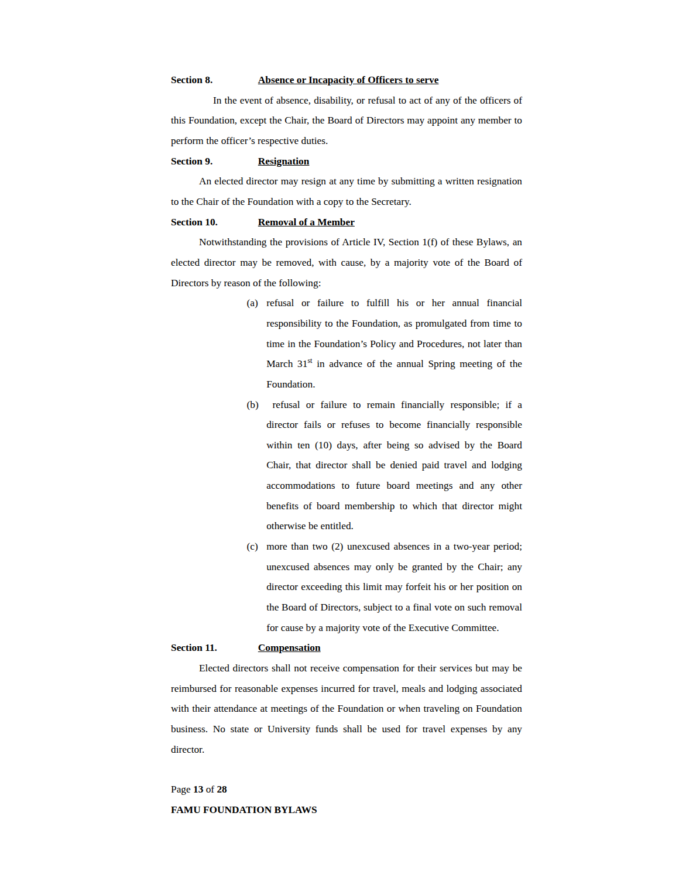Section 8. Absence or Incapacity of Officers to serve
In the event of absence, disability, or refusal to act of any of the officers of this Foundation, except the Chair, the Board of Directors may appoint any member to perform the officer’s respective duties.
Section 9. Resignation
An elected director may resign at any time by submitting a written resignation to the Chair of the Foundation with a copy to the Secretary.
Section 10. Removal of a Member
Notwithstanding the provisions of Article IV, Section 1(f) of these Bylaws, an elected director may be removed, with cause, by a majority vote of the Board of Directors by reason of the following:
(a) refusal or failure to fulfill his or her annual financial responsibility to the Foundation, as promulgated from time to time in the Foundation’s Policy and Procedures, not later than March 31st in advance of the annual Spring meeting of the Foundation.
(b) refusal or failure to remain financially responsible; if a director fails or refuses to become financially responsible within ten (10) days, after being so advised by the Board Chair, that director shall be denied paid travel and lodging accommodations to future board meetings and any other benefits of board membership to which that director might otherwise be entitled.
(c) more than two (2) unexcused absences in a two-year period; unexcused absences may only be granted by the Chair; any director exceeding this limit may forfeit his or her position on the Board of Directors, subject to a final vote on such removal for cause by a majority vote of the Executive Committee.
Section 11. Compensation
Elected directors shall not receive compensation for their services but may be reimbursed for reasonable expenses incurred for travel, meals and lodging associated with their attendance at meetings of the Foundation or when traveling on Foundation business. No state or University funds shall be used for travel expenses by any director.
Page 13 of 28
FAMU FOUNDATION BYLAWS